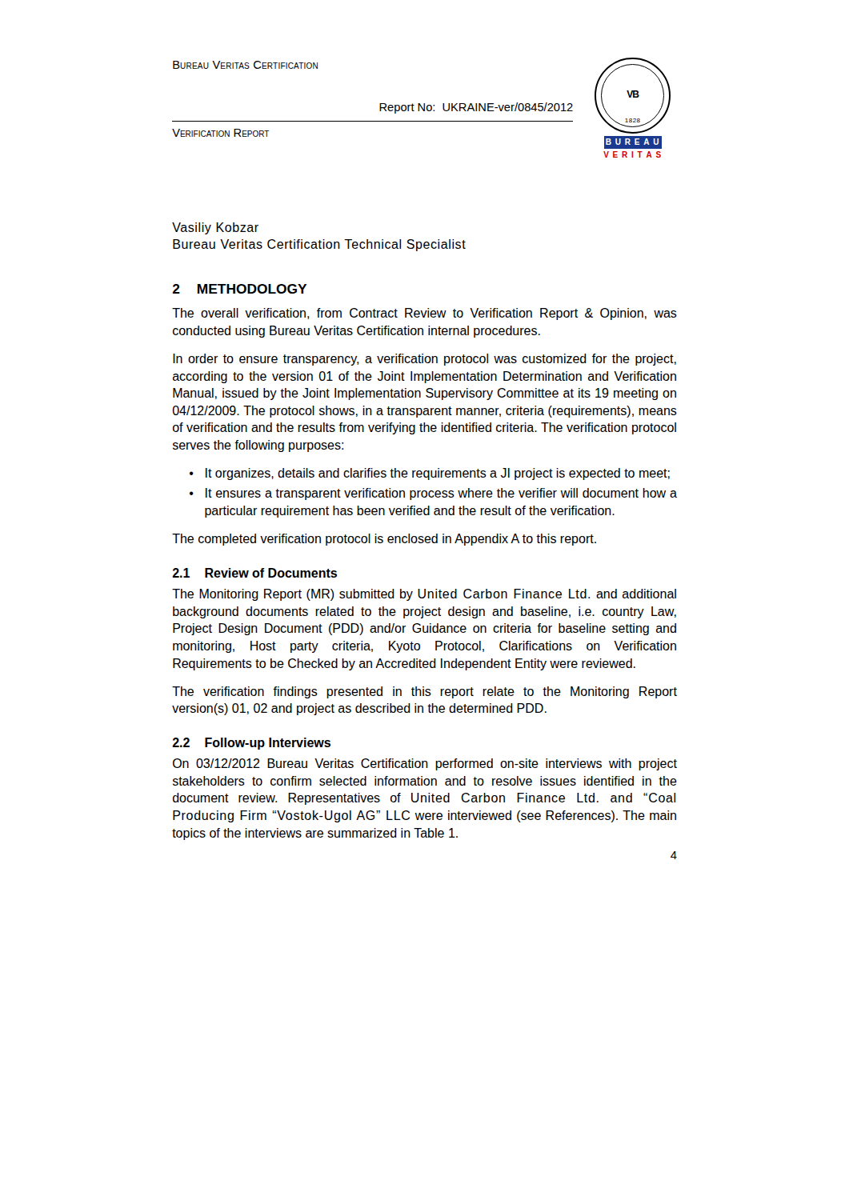Bureau Veritas Certification
Report No: UKRAINE-ver/0845/2012
Verification Report
VB 1828
B U R E A U V E R I T A S
Vasiliy Kobzar
Bureau Veritas Certification Technical Specialist
2 METHODOLOGY
The overall verification, from Contract Review to Verification Report & Opinion, was conducted using Bureau Veritas Certification internal procedures.
In order to ensure transparency, a verification protocol was customized for the project, according to the version 01 of the Joint Implementation Determination and Verification Manual, issued by the Joint Implementation Supervisory Committee at its 19 meeting on 04/12/2009. The protocol shows, in a transparent manner, criteria (requirements), means of verification and the results from verifying the identified criteria. The verification protocol serves the following purposes:
It organizes, details and clarifies the requirements a JI project is expected to meet;
It ensures a transparent verification process where the verifier will document how a particular requirement has been verified and the result of the verification.
The completed verification protocol is enclosed in Appendix A to this report.
2.1 Review of Documents
The Monitoring Report (MR) submitted by United Carbon Finance Ltd. and additional background documents related to the project design and baseline, i.e. country Law, Project Design Document (PDD) and/or Guidance on criteria for baseline setting and monitoring, Host party criteria, Kyoto Protocol, Clarifications on Verification Requirements to be Checked by an Accredited Independent Entity were reviewed.
The verification findings presented in this report relate to the Monitoring Report version(s) 01, 02 and project as described in the determined PDD.
2.2 Follow-up Interviews
On 03/12/2012 Bureau Veritas Certification performed on-site interviews with project stakeholders to confirm selected information and to resolve issues identified in the document review. Representatives of United Carbon Finance Ltd. and “Coal Producing Firm “Vostok-Ugol AG” LLC were interviewed (see References). The main topics of the interviews are summarized in Table 1.
4